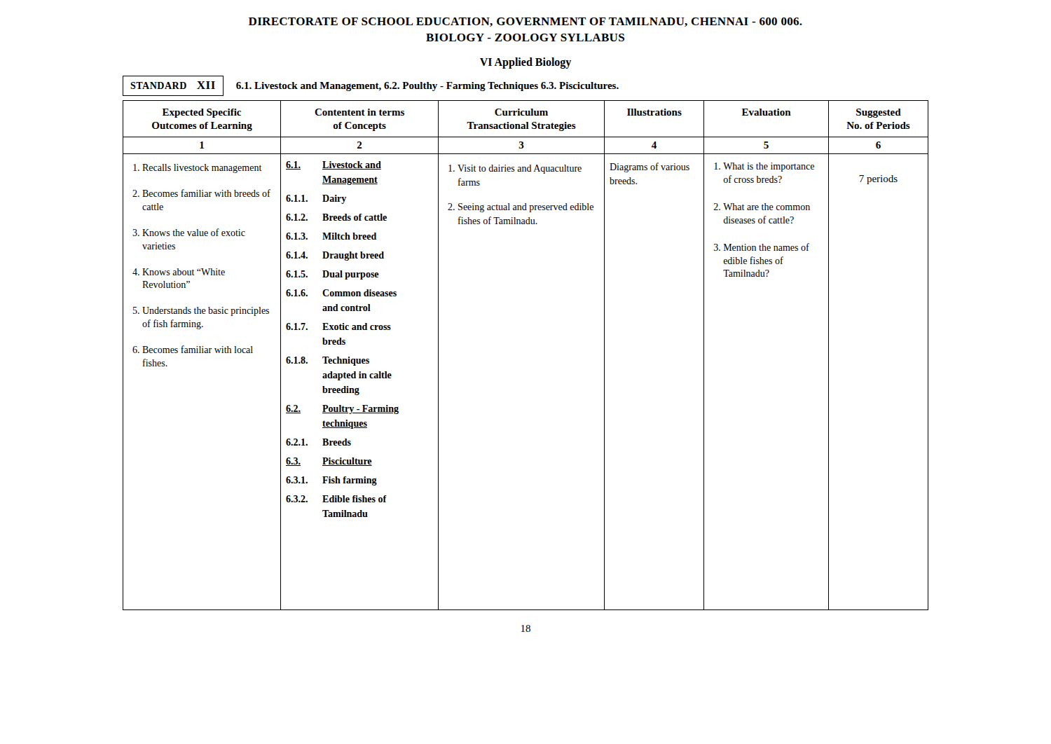DIRECTORATE OF SCHOOL EDUCATION, GOVERNMENT OF TAMILNADU, CHENNAI - 600 006.
BIOLOGY - ZOOLOGY SYLLABUS
VI Applied Biology
STANDARD XII
6.1. Livestock and Management, 6.2. Poulthy - Farming Techniques 6.3. Piscicultures.
| Expected Specific Outcomes of Learning | Contentent in terms of Concepts | Curriculum Transactional Strategies | Illustrations | Evaluation | Suggested No. of Periods |
| --- | --- | --- | --- | --- | --- |
| 1 | 2 | 3 | 4 | 5 | 6 |
| Recalls livestock management Becomes familiar with breeds of cattle Knows the value of exotic varieties Knows about “White Revolution” Understands the basic principles of fish farming. Becomes familiar with local fishes. | 6.1. Livestock and Management 6.1.1. Dairy 6.1.2. Breeds of cattle 6.1.3. Miltch breed 6.1.4. Draught breed 6.1.5. Dual purpose 6.1.6. Common diseases and control 6.1.7. Exotic and cross breds 6.1.8. Techniques adapted in caltle breeding 6.2. Poultry - Farming techniques 6.2.1. Breeds 6.3. Pisciculture 6.3.1. Fish farming 6.3.2. Edible fishes of Tamilnadu | Visit to dairies and Aquaculture farms Seeing actual and preserved edible fishes of Tamilnadu. | Diagrams of various breeds. | What is the importance of cross breds? What are the common diseases of cattle? Mention the names of edible fishes of Tamilnadu? | 7 periods |
18